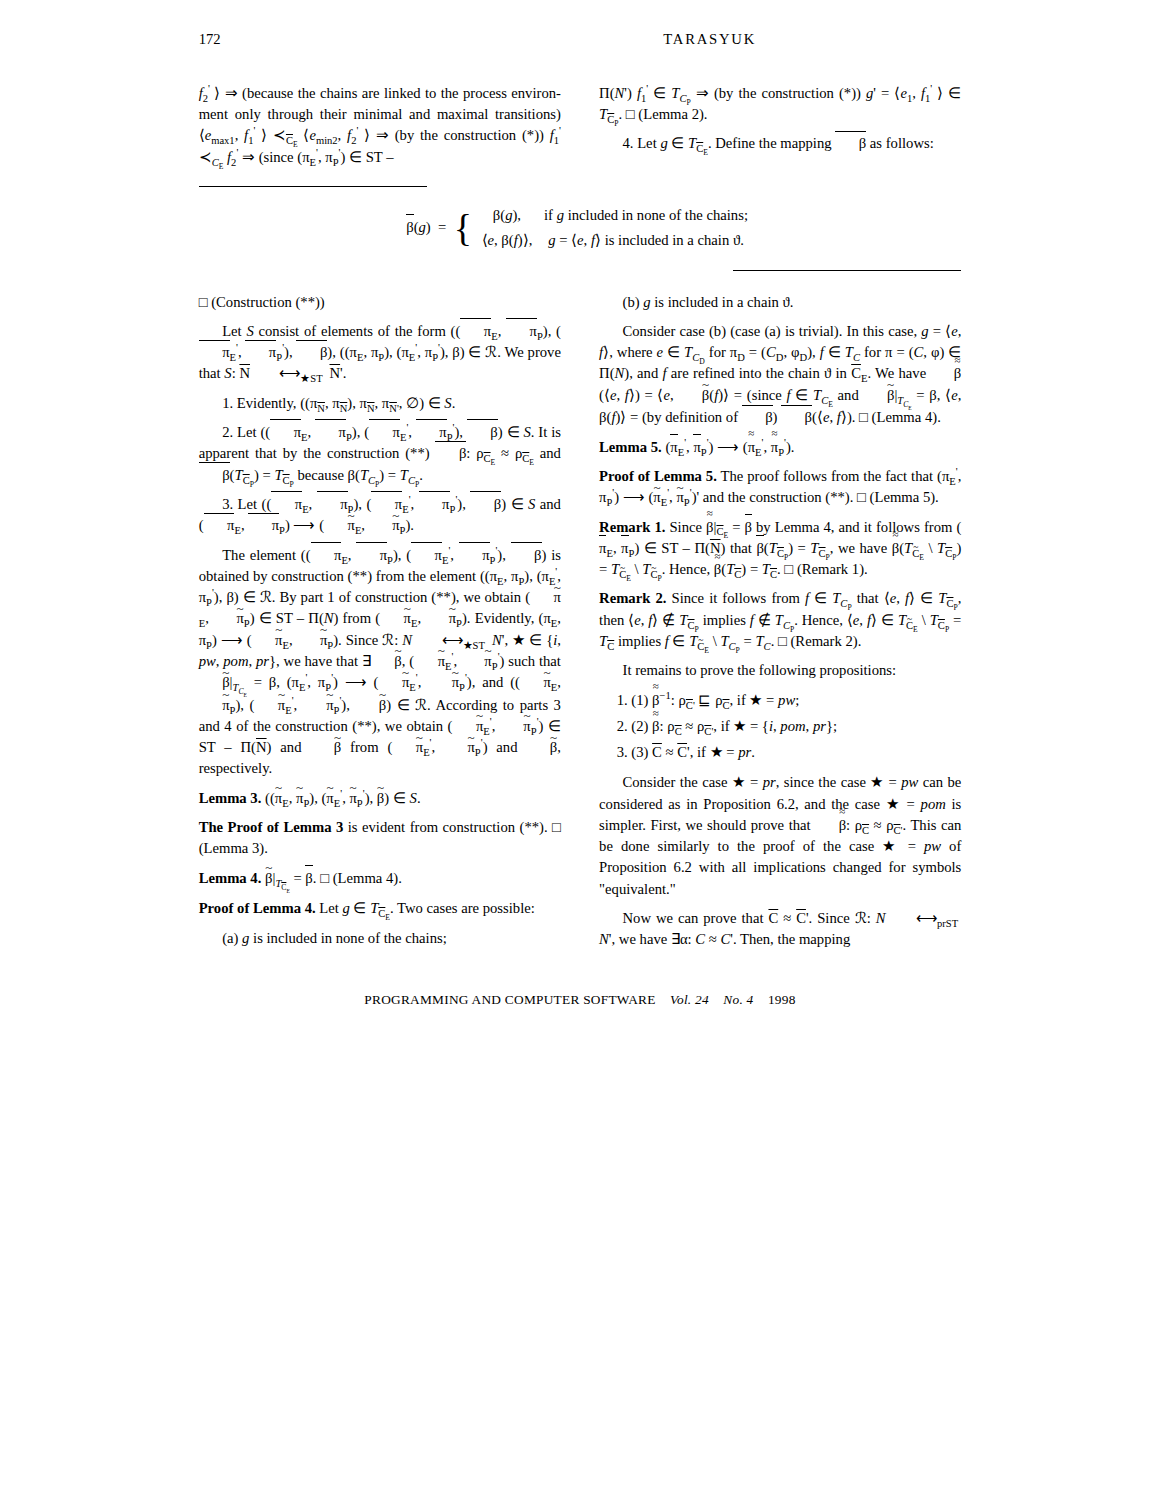172 TARASYUK
f2' ⟩ ⇒ (because the chains are linked to the process environment only through their minimal and maximal transitions) ⟨emax1, f1' ⟩ ≺CE ⟨emin2, f2' ⟩ ⇒ (by the construction (*)) f1' ≺CE f2' ⇒ (since (πE', πP') ∈ ST –
Π(N') f1' ∈ TCP ⇒ (by the construction (*)) g' = ⟨e1, f1' ⟩ ∈ TCP. □ (Lemma 2).
4. Let g ∈ TCE. Define the mapping β as follows:
β(g) = {
| β( g ), | if g included in none of the chains; |
| ⟨ e , β( f )⟩, | g = ⟨ e , f ⟩ is included in a chain ϑ. |
□ (Construction (**))
Let S consist of elements of the form ((πE, πP), (πE', πP'), β), ((πE, πP), (πE', πP'), β) ∈ ℛ. We prove that S: N ⟷★ST N'.
1. Evidently, ((πN, πN), πN, πN', ∅) ∈ S.
2. Let ((πE, πP), (πE', πP'), β) ∈ S. It is apparent that by the construction (**) β: ρCE ≈ ρCE and β(TCP) = TCP because β(TCP) = TCP.
3. Let ((πE, πP), (πE', πP'), β) ∈ S and (πE, πP) ⟶ (πE, πP).
The element ((πE, πP), (πE', πP'), β) is obtained by construction (**) from the element ((πE, πP), (πE', πP'), β) ∈ ℛ. By part 1 of construction (**), we obtain (πE, πP) ∈ ST – Π(N) from (πE, πP). Evidently, (πE, πP) ⟶ (πE, πP). Since ℛ: N ⟷★ST N', ★ ∈ {i, pw, pom, pr}, we have that ∃β, (πE', πP') such that β|TCE = β, (πE', πP') ⟶ (πE', πP'), and ((πE, πP), (πE', πP'), β) ∈ ℛ. According to parts 3 and 4 of the construction (**), we obtain (πE', πP') ∈ ST – Π(N) and β from (πE', πP') and β, respectively.
Lemma 3. ((πE, πP), (πE', πP'), β) ∈ S.
The Proof of Lemma 3 is evident from construction (**). □ (Lemma 3).
Lemma 4. β|TCE = β. □ (Lemma 4).
Proof of Lemma 4. Let g ∈ TCE. Two cases are possible:
(a) g is included in none of the chains;
(b) g is included in a chain ϑ.
Consider case (b) (case (a) is trivial). In this case, g = ⟨e, f⟩, where e ∈ TCD for πD = (CD, φD), f ∈ TC for π = (C, φ) ∈ Π(N), and f are refined into the chain ϑ in CE. We have β(⟨e, f⟩) = ⟨e, β(f)⟩ = (since f ∈ TCE and β|TCE = β, ⟨e, β(f)⟩ = (by definition of β) β(⟨e, f⟩). □ (Lemma 4).
Lemma 5. (πE', πP') ⟶ (πE', πP').
Proof of Lemma 5. The proof follows from the fact that (πE', πP') ⟶ (πE', πP')' and the construction (**). □ (Lemma 5).
Remark 1. Since β|CE = β by Lemma 4, and it follows from (πE, πP) ∈ ST – Π(N) that β(TCP) = TCP, we have β(TCE \ TCP) = TCE \ TCP. Hence, β(TC) = TC. □ (Remark 1).
Remark 2. Since it follows from f ∈ TCP that ⟨e, f⟩ ∈ TCP, then ⟨e, f⟩ ∉ TCP implies f ∉ TCP. Hence, ⟨e, f⟩ ∈ TCE \ TCP = TC implies f ∈ TCE \ TCP = TC. □ (Remark 2).
It remains to prove the following propositions:
(1) β−1: ρC' ⊑ ρC, if ★ = pw;
(2) β: ρC ≈ ρC', if ★ = {i, pom, pr};
(3) C ≈ C', if ★ = pr.
Consider the case ★ = pr, since the case ★ = pw can be considered as in Proposition 6.2, and the case ★ = pom is simpler. First, we should prove that β: ρC ≈ ρC'. This can be done similarly to the proof of the case ★ = pw of Proposition 6.2 with all implications changed for symbols "equivalent."
Now we can prove that C ≈ C'. Since ℛ: N ⟷prST N', we have ∃α: C ≈ C'. Then, the mapping
PROGRAMMING AND COMPUTER SOFTWARE Vol. 24 No. 4 1998